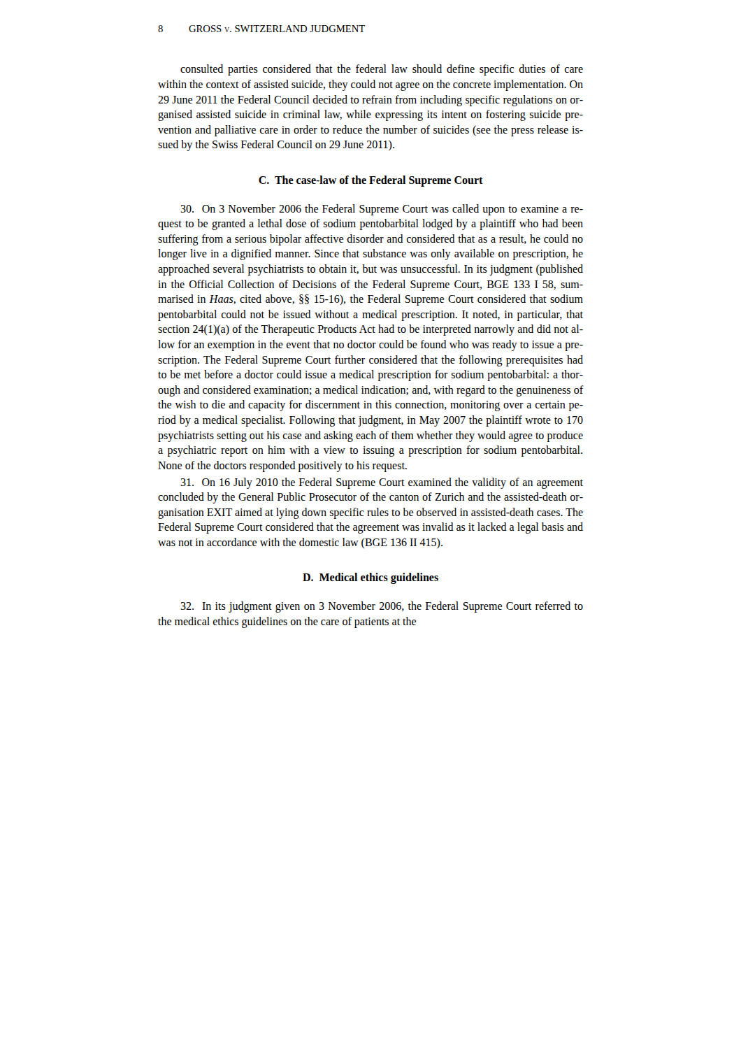8 GROSS v. SWITZERLAND JUDGMENT
consulted parties considered that the federal law should define specific duties of care within the context of assisted suicide, they could not agree on the concrete implementation. On 29 June 2011 the Federal Council decided to refrain from including specific regulations on organised assisted suicide in criminal law, while expressing its intent on fostering suicide prevention and palliative care in order to reduce the number of suicides (see the press release issued by the Swiss Federal Council on 29 June 2011).
C. The case-law of the Federal Supreme Court
30. On 3 November 2006 the Federal Supreme Court was called upon to examine a request to be granted a lethal dose of sodium pentobarbital lodged by a plaintiff who had been suffering from a serious bipolar affective disorder and considered that as a result, he could no longer live in a dignified manner. Since that substance was only available on prescription, he approached several psychiatrists to obtain it, but was unsuccessful. In its judgment (published in the Official Collection of Decisions of the Federal Supreme Court, BGE 133 I 58, summarised in Haas, cited above, §§ 15-16), the Federal Supreme Court considered that sodium pentobarbital could not be issued without a medical prescription. It noted, in particular, that section 24(1)(a) of the Therapeutic Products Act had to be interpreted narrowly and did not allow for an exemption in the event that no doctor could be found who was ready to issue a prescription. The Federal Supreme Court further considered that the following prerequisites had to be met before a doctor could issue a medical prescription for sodium pentobarbital: a thorough and considered examination; a medical indication; and, with regard to the genuineness of the wish to die and capacity for discernment in this connection, monitoring over a certain period by a medical specialist. Following that judgment, in May 2007 the plaintiff wrote to 170 psychiatrists setting out his case and asking each of them whether they would agree to produce a psychiatric report on him with a view to issuing a prescription for sodium pentobarbital. None of the doctors responded positively to his request.
31. On 16 July 2010 the Federal Supreme Court examined the validity of an agreement concluded by the General Public Prosecutor of the canton of Zurich and the assisted-death organisation EXIT aimed at lying down specific rules to be observed in assisted-death cases. The Federal Supreme Court considered that the agreement was invalid as it lacked a legal basis and was not in accordance with the domestic law (BGE 136 II 415).
D. Medical ethics guidelines
32. In its judgment given on 3 November 2006, the Federal Supreme Court referred to the medical ethics guidelines on the care of patients at the